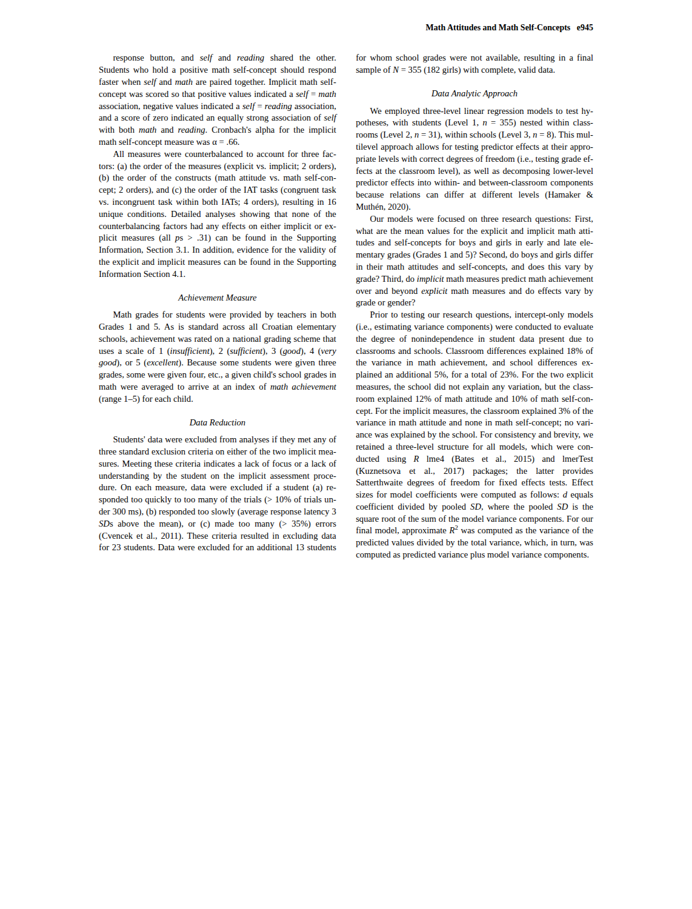Math Attitudes and Math Self-Concepts e945
response button, and self and reading shared the other. Students who hold a positive math self-concept should respond faster when self and math are paired together. Implicit math self-concept was scored so that positive values indicated a self = math association, negative values indicated a self = reading association, and a score of zero indicated an equally strong association of self with both math and reading. Cronbach's alpha for the implicit math self-concept measure was α = .66.
All measures were counterbalanced to account for three factors: (a) the order of the measures (explicit vs. implicit; 2 orders), (b) the order of the constructs (math attitude vs. math self-concept; 2 orders), and (c) the order of the IAT tasks (congruent task vs. incongruent task within both IATs; 4 orders), resulting in 16 unique conditions. Detailed analyses showing that none of the counterbalancing factors had any effects on either implicit or explicit measures (all ps > .31) can be found in the Supporting Information, Section 3.1. In addition, evidence for the validity of the explicit and implicit measures can be found in the Supporting Information Section 4.1.
Achievement Measure
Math grades for students were provided by teachers in both Grades 1 and 5. As is standard across all Croatian elementary schools, achievement was rated on a national grading scheme that uses a scale of 1 (insufficient), 2 (sufficient), 3 (good), 4 (very good), or 5 (excellent). Because some students were given three grades, some were given four, etc., a given child's school grades in math were averaged to arrive at an index of math achievement (range 1–5) for each child.
Data Reduction
Students' data were excluded from analyses if they met any of three standard exclusion criteria on either of the two implicit measures. Meeting these criteria indicates a lack of focus or a lack of understanding by the student on the implicit assessment procedure. On each measure, data were excluded if a student (a) responded too quickly to too many of the trials (> 10% of trials under 300 ms), (b) responded too slowly (average response latency 3 SDs above the mean), or (c) made too many (> 35%) errors (Cvencek et al., 2011). These criteria resulted in excluding data for 23 students. Data were excluded for an additional 13 students for whom school grades were not available, resulting in a final sample of N = 355 (182 girls) with complete, valid data.
Data Analytic Approach
We employed three-level linear regression models to test hypotheses, with students (Level 1, n = 355) nested within classrooms (Level 2, n = 31), within schools (Level 3, n = 8). This multilevel approach allows for testing predictor effects at their appropriate levels with correct degrees of freedom (i.e., testing grade effects at the classroom level), as well as decomposing lower-level predictor effects into within- and between-classroom components because relations can differ at different levels (Hamaker & Muthén, 2020).
Our models were focused on three research questions: First, what are the mean values for the explicit and implicit math attitudes and self-concepts for boys and girls in early and late elementary grades (Grades 1 and 5)? Second, do boys and girls differ in their math attitudes and self-concepts, and does this vary by grade? Third, do implicit math measures predict math achievement over and beyond explicit math measures and do effects vary by grade or gender?
Prior to testing our research questions, intercept-only models (i.e., estimating variance components) were conducted to evaluate the degree of nonindependence in student data present due to classrooms and schools. Classroom differences explained 18% of the variance in math achievement, and school differences explained an additional 5%, for a total of 23%. For the two explicit measures, the school did not explain any variation, but the classroom explained 12% of math attitude and 10% of math self-concept. For the implicit measures, the classroom explained 3% of the variance in math attitude and none in math self-concept; no variance was explained by the school. For consistency and brevity, we retained a three-level structure for all models, which were conducted using R lme4 (Bates et al., 2015) and lmerTest (Kuznetsova et al., 2017) packages; the latter provides Satterthwaite degrees of freedom for fixed effects tests. Effect sizes for model coefficients were computed as follows: d equals coefficient divided by pooled SD, where the pooled SD is the square root of the sum of the model variance components. For our final model, approximate R2 was computed as the variance of the predicted values divided by the total variance, which, in turn, was computed as predicted variance plus model variance components.